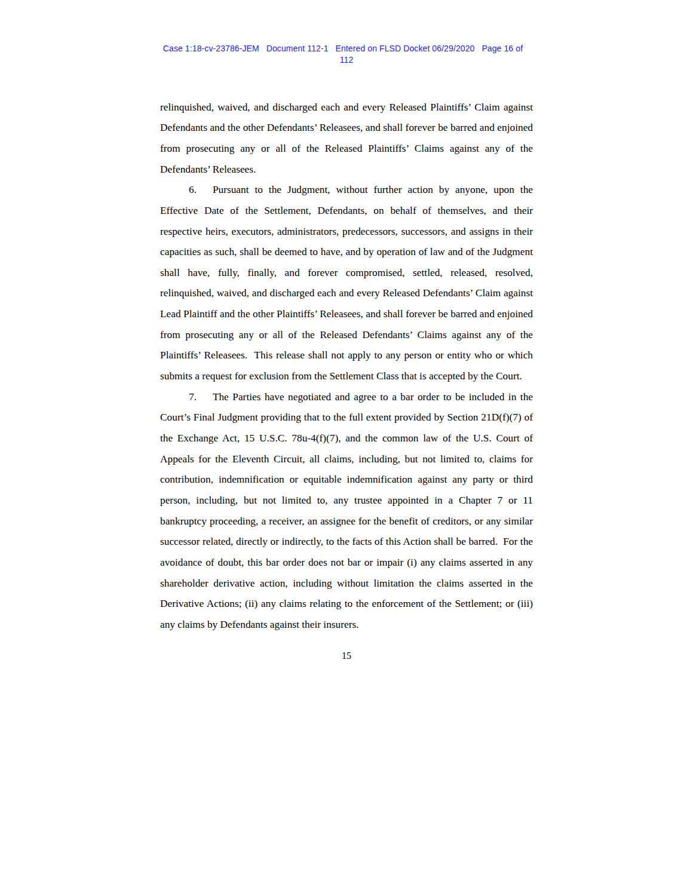Case 1:18-cv-23786-JEM Document 112-1 Entered on FLSD Docket 06/29/2020 Page 16 of 112
relinquished, waived, and discharged each and every Released Plaintiffs’ Claim against Defendants and the other Defendants’ Releasees, and shall forever be barred and enjoined from prosecuting any or all of the Released Plaintiffs’ Claims against any of the Defendants’ Releasees.
6. Pursuant to the Judgment, without further action by anyone, upon the Effective Date of the Settlement, Defendants, on behalf of themselves, and their respective heirs, executors, administrators, predecessors, successors, and assigns in their capacities as such, shall be deemed to have, and by operation of law and of the Judgment shall have, fully, finally, and forever compromised, settled, released, resolved, relinquished, waived, and discharged each and every Released Defendants’ Claim against Lead Plaintiff and the other Plaintiffs’ Releasees, and shall forever be barred and enjoined from prosecuting any or all of the Released Defendants’ Claims against any of the Plaintiffs’ Releasees. This release shall not apply to any person or entity who or which submits a request for exclusion from the Settlement Class that is accepted by the Court.
7. The Parties have negotiated and agree to a bar order to be included in the Court’s Final Judgment providing that to the full extent provided by Section 21D(f)(7) of the Exchange Act, 15 U.S.C. 78u-4(f)(7), and the common law of the U.S. Court of Appeals for the Eleventh Circuit, all claims, including, but not limited to, claims for contribution, indemnification or equitable indemnification against any party or third person, including, but not limited to, any trustee appointed in a Chapter 7 or 11 bankruptcy proceeding, a receiver, an assignee for the benefit of creditors, or any similar successor related, directly or indirectly, to the facts of this Action shall be barred. For the avoidance of doubt, this bar order does not bar or impair (i) any claims asserted in any shareholder derivative action, including without limitation the claims asserted in the Derivative Actions; (ii) any claims relating to the enforcement of the Settlement; or (iii) any claims by Defendants against their insurers.
15